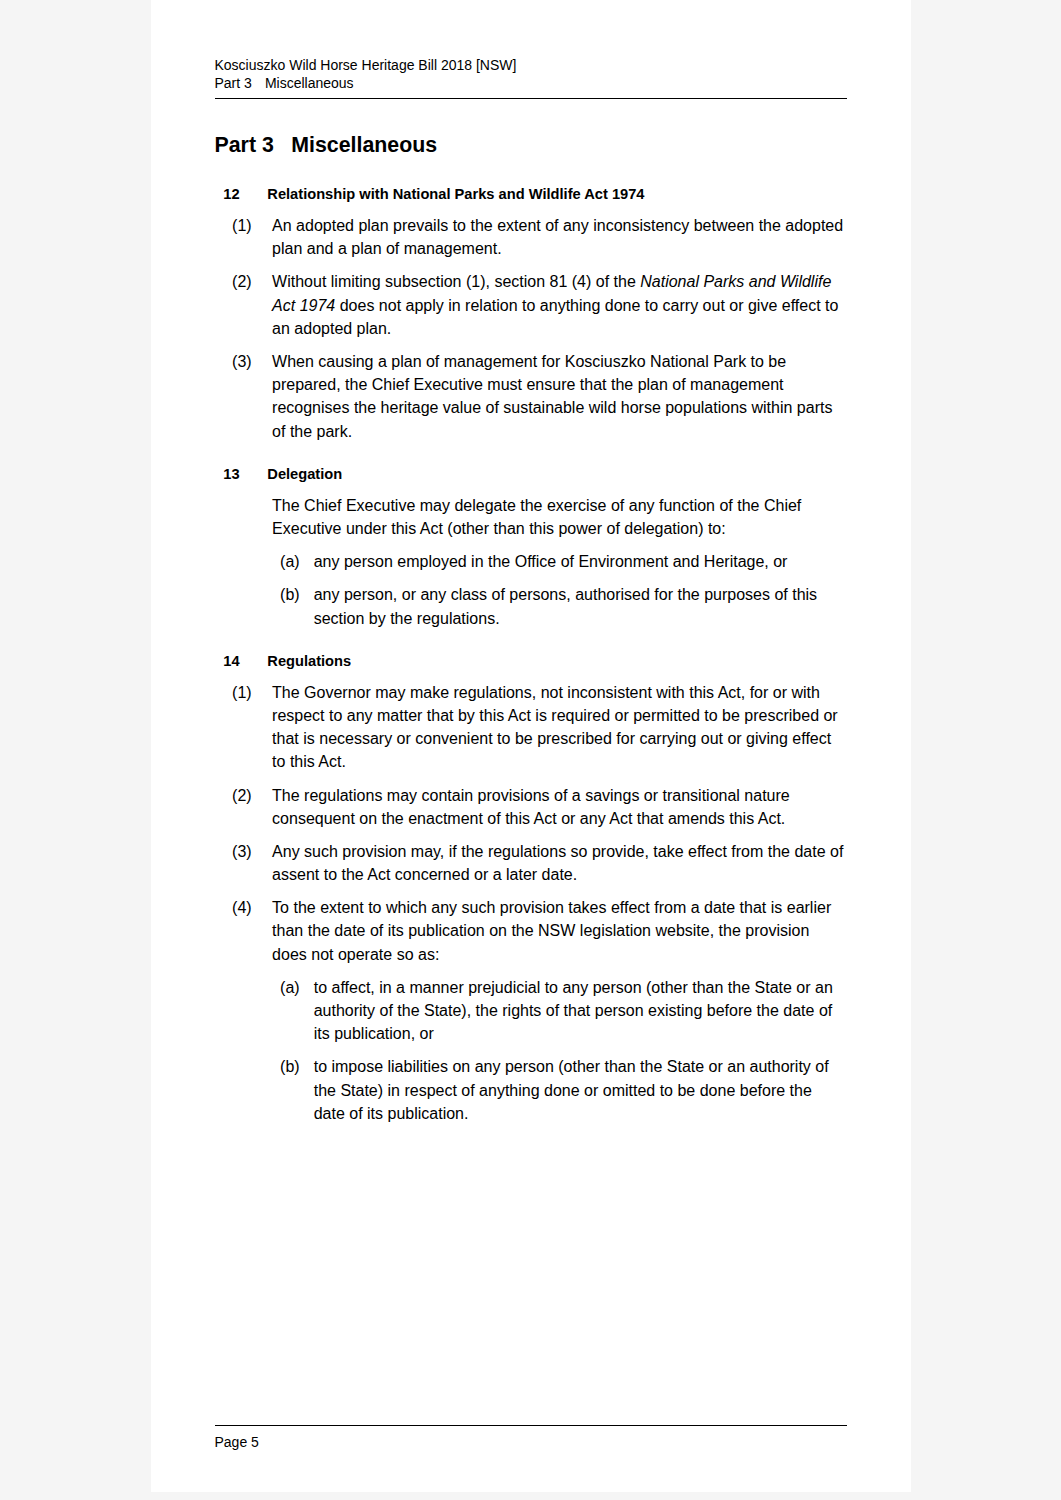Kosciuszko Wild Horse Heritage Bill 2018 [NSW] Part 3 Miscellaneous
Part 3 Miscellaneous
12 Relationship with National Parks and Wildlife Act 1974
(1) An adopted plan prevails to the extent of any inconsistency between the adopted plan and a plan of management.
(2) Without limiting subsection (1), section 81 (4) of the National Parks and Wildlife Act 1974 does not apply in relation to anything done to carry out or give effect to an adopted plan.
(3) When causing a plan of management for Kosciuszko National Park to be prepared, the Chief Executive must ensure that the plan of management recognises the heritage value of sustainable wild horse populations within parts of the park.
13 Delegation
The Chief Executive may delegate the exercise of any function of the Chief Executive under this Act (other than this power of delegation) to:
(a) any person employed in the Office of Environment and Heritage, or
(b) any person, or any class of persons, authorised for the purposes of this section by the regulations.
14 Regulations
(1) The Governor may make regulations, not inconsistent with this Act, for or with respect to any matter that by this Act is required or permitted to be prescribed or that is necessary or convenient to be prescribed for carrying out or giving effect to this Act.
(2) The regulations may contain provisions of a savings or transitional nature consequent on the enactment of this Act or any Act that amends this Act.
(3) Any such provision may, if the regulations so provide, take effect from the date of assent to the Act concerned or a later date.
(4) To the extent to which any such provision takes effect from a date that is earlier than the date of its publication on the NSW legislation website, the provision does not operate so as:
(a) to affect, in a manner prejudicial to any person (other than the State or an authority of the State), the rights of that person existing before the date of its publication, or
(b) to impose liabilities on any person (other than the State or an authority of the State) in respect of anything done or omitted to be done before the date of its publication.
Page 5